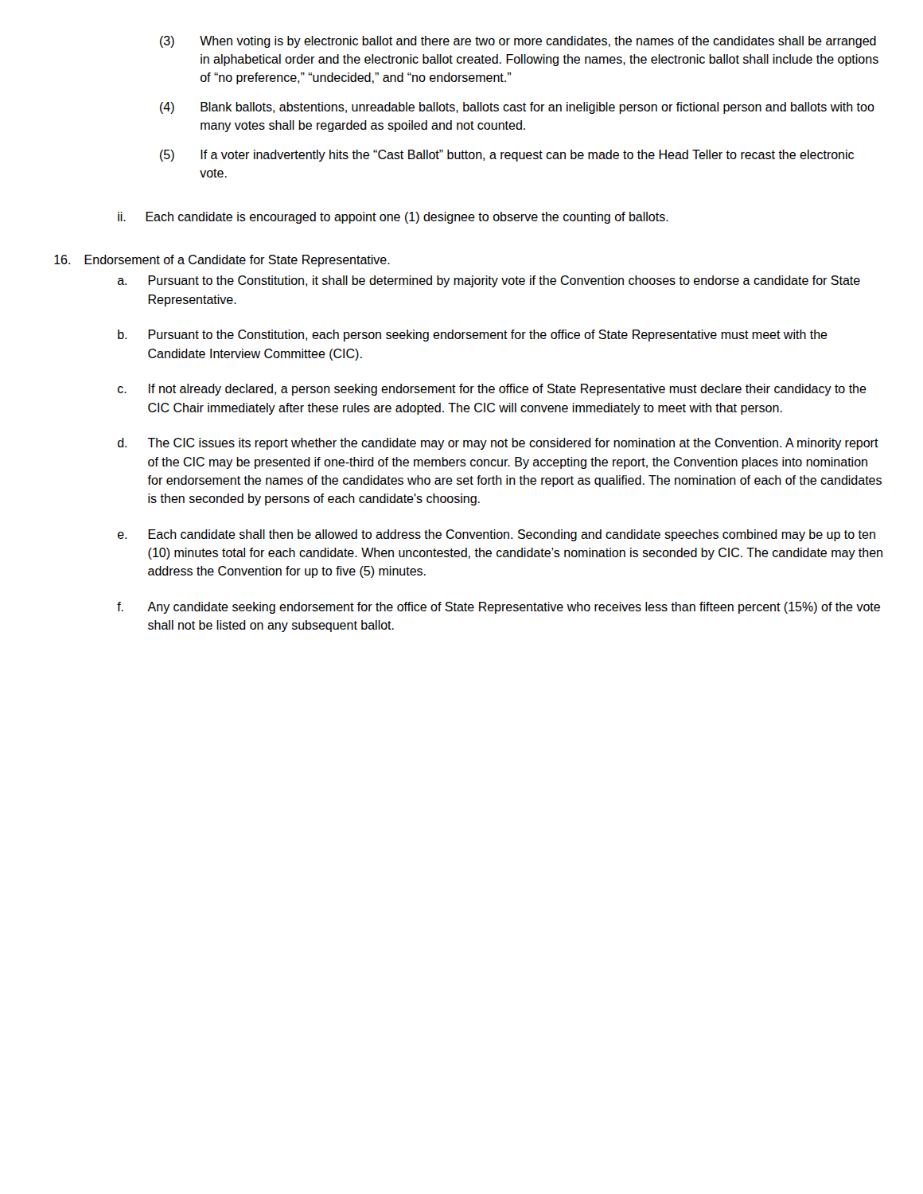(3) When voting is by electronic ballot and there are two or more candidates, the names of the candidates shall be arranged in alphabetical order and the electronic ballot created. Following the names, the electronic ballot shall include the options of “no preference,” “undecided,” and “no endorsement.”
(4) Blank ballots, abstentions, unreadable ballots, ballots cast for an ineligible person or fictional person and ballots with too many votes shall be regarded as spoiled and not counted.
(5) If a voter inadvertently hits the “Cast Ballot” button, a request can be made to the Head Teller to recast the electronic vote.
ii. Each candidate is encouraged to appoint one (1) designee to observe the counting of ballots.
16. Endorsement of a Candidate for State Representative.
a. Pursuant to the Constitution, it shall be determined by majority vote if the Convention chooses to endorse a candidate for State Representative.
b. Pursuant to the Constitution, each person seeking endorsement for the office of State Representative must meet with the Candidate Interview Committee (CIC).
c. If not already declared, a person seeking endorsement for the office of State Representative must declare their candidacy to the CIC Chair immediately after these rules are adopted. The CIC will convene immediately to meet with that person.
d. The CIC issues its report whether the candidate may or may not be considered for nomination at the Convention. A minority report of the CIC may be presented if one-third of the members concur. By accepting the report, the Convention places into nomination for endorsement the names of the candidates who are set forth in the report as qualified. The nomination of each of the candidates is then seconded by persons of each candidate's choosing.
e. Each candidate shall then be allowed to address the Convention. Seconding and candidate speeches combined may be up to ten (10) minutes total for each candidate. When uncontested, the candidate’s nomination is seconded by CIC. The candidate may then address the Convention for up to five (5) minutes.
f. Any candidate seeking endorsement for the office of State Representative who receives less than fifteen percent (15%) of the vote shall not be listed on any subsequent ballot.